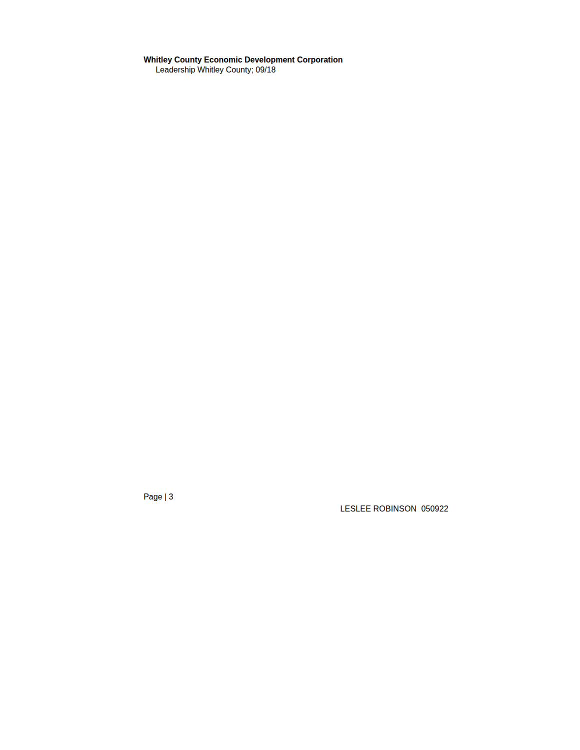Whitley County Economic Development Corporation
Leadership Whitley County; 09/18
Page | 3
LESLEE ROBINSON 050922